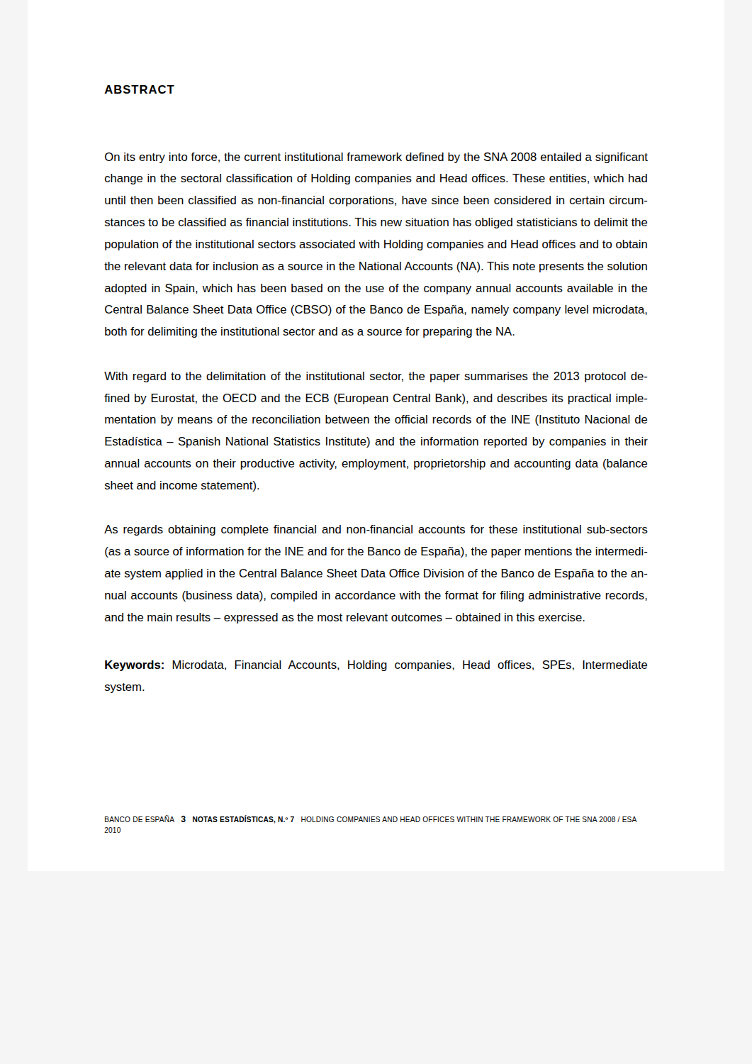ABSTRACT
On its entry into force, the current institutional framework defined by the SNA 2008 entailed a significant change in the sectoral classification of Holding companies and Head offices. These entities, which had until then been classified as non-financial corporations, have since been considered in certain circumstances to be classified as financial institutions. This new situation has obliged statisticians to delimit the population of the institutional sectors associated with Holding companies and Head offices and to obtain the relevant data for inclusion as a source in the National Accounts (NA). This note presents the solution adopted in Spain, which has been based on the use of the company annual accounts available in the Central Balance Sheet Data Office (CBSO) of the Banco de España, namely company level microdata, both for delimiting the institutional sector and as a source for preparing the NA.
With regard to the delimitation of the institutional sector, the paper summarises the 2013 protocol defined by Eurostat, the OECD and the ECB (European Central Bank), and describes its practical implementation by means of the reconciliation between the official records of the INE (Instituto Nacional de Estadística – Spanish National Statistics Institute) and the information reported by companies in their annual accounts on their productive activity, employment, proprietorship and accounting data (balance sheet and income statement).
As regards obtaining complete financial and non-financial accounts for these institutional sub-sectors (as a source of information for the INE and for the Banco de España), the paper mentions the intermediate system applied in the Central Balance Sheet Data Office Division of the Banco de España to the annual accounts (business data), compiled in accordance with the format for filing administrative records, and the main results – expressed as the most relevant outcomes – obtained in this exercise.
Keywords: Microdata, Financial Accounts, Holding companies, Head offices, SPEs, Intermediate system.
BANCO DE ESPAÑA 3 NOTAS ESTADÍSTICAS, N.º 7 HOLDING COMPANIES AND HEAD OFFICES WITHIN THE FRAMEWORK OF THE SNA 2008 / ESA 2010